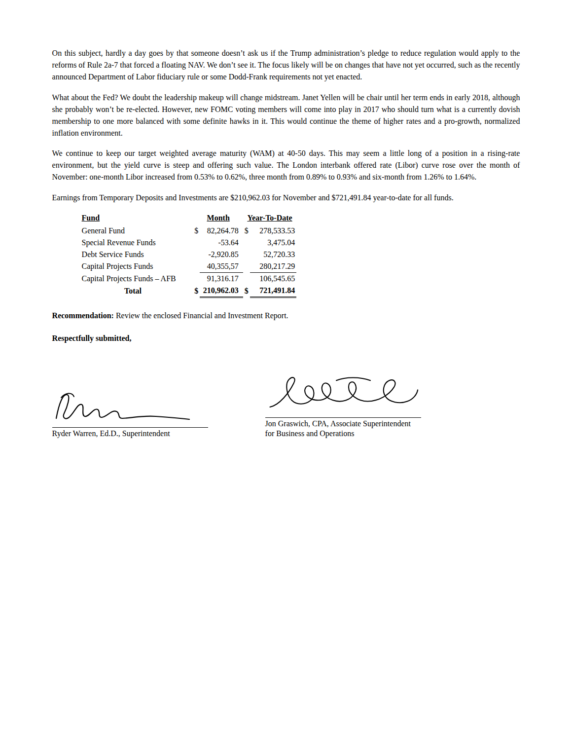On this subject, hardly a day goes by that someone doesn’t ask us if the Trump administration’s pledge to reduce regulation would apply to the reforms of Rule 2a-7 that forced a floating NAV. We don’t see it. The focus likely will be on changes that have not yet occurred, such as the recently announced Department of Labor fiduciary rule or some Dodd-Frank requirements not yet enacted.
What about the Fed? We doubt the leadership makeup will change midstream. Janet Yellen will be chair until her term ends in early 2018, although she probably won’t be re-elected. However, new FOMC voting members will come into play in 2017 who should turn what is a currently dovish membership to one more balanced with some definite hawks in it. This would continue the theme of higher rates and a pro-growth, normalized inflation environment.
We continue to keep our target weighted average maturity (WAM) at 40-50 days. This may seem a little long of a position in a rising-rate environment, but the yield curve is steep and offering such value. The London interbank offered rate (Libor) curve rose over the month of November: one-month Libor increased from 0.53% to 0.62%, three month from 0.89% to 0.93% and six-month from 1.26% to 1.64%.
Earnings from Temporary Deposits and Investments are $210,962.03 for November and $721,491.84 year-to-date for all funds.
| Fund | Month | Year-To-Date |
| --- | --- | --- |
| General Fund | $ | 82,264.78 | $ | 278,533.53 |
| Special Revenue Funds | | -53.64 | | 3,475.04 |
| Debt Service Funds | | -2,920.85 | | 52,720.33 |
| Capital Projects Funds | | 40,355,57 | | 280,217.29 |
| Capital Projects Funds – AFB | | 91,316.17 | | 106,545.65 |
| Total | $ | 210,962.03 | $ | 721,491.84 |
Recommendation: Review the enclosed Financial and Investment Report.
Respectfully submitted,
Ryder Warren, Ed.D., Superintendent
Jon Graswich, CPA, Associate Superintendent
for Business and Operations